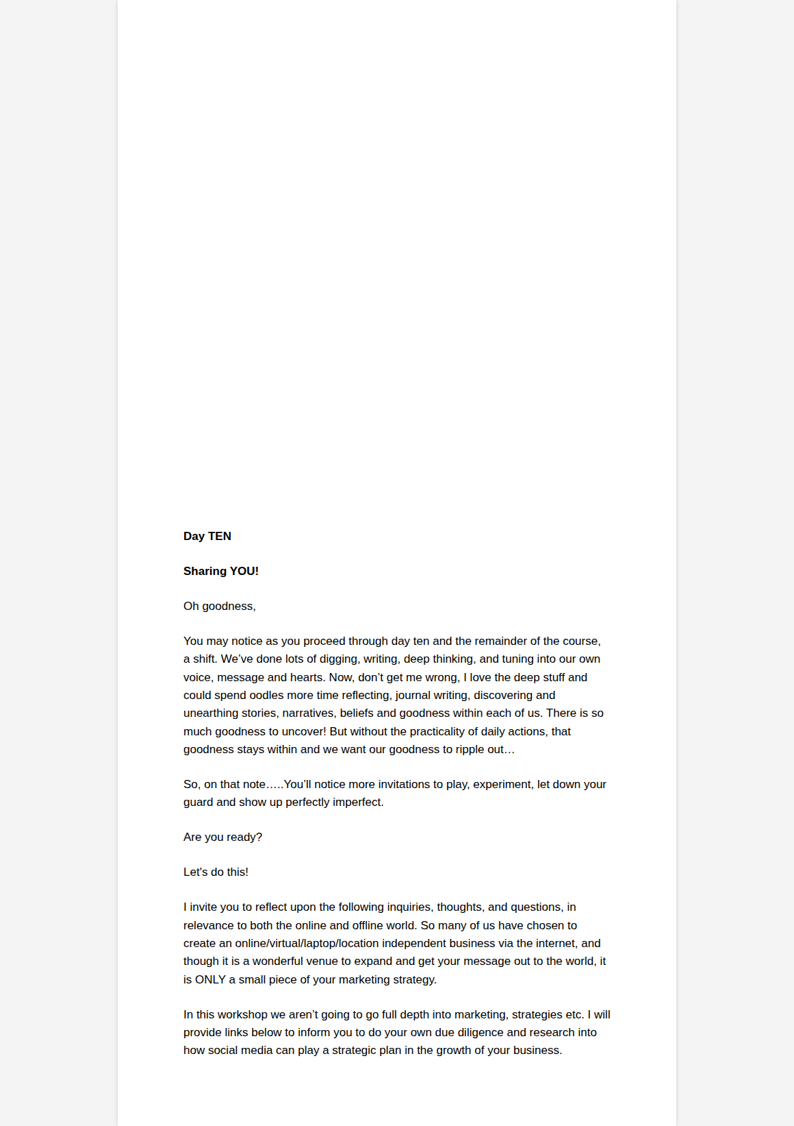Raw – 21 days of UN.leashing YOU. Starts July 24th
Day TEN
Sharing YOU!
Oh goodness,
You may notice as you proceed through day ten and the remainder of the course, a shift. We’ve done lots of digging, writing, deep thinking, and tuning into our own voice, message and hearts. Now, don’t get me wrong, I love the deep stuff and could spend oodles more time reflecting, journal writing, discovering and unearthing stories, narratives, beliefs and goodness within each of us. There is so much goodness to uncover! But without the practicality of daily actions, that goodness stays within and we want our goodness to ripple out…
So, on that note…..You’ll notice more invitations to play, experiment, let down your guard and show up perfectly imperfect.
Are you ready?
Let's do this!
I invite you to reflect upon the following inquiries, thoughts, and questions, in relevance to both the online and offline world. So many of us have chosen to create an online/virtual/laptop/location independent business via the internet, and though it is a wonderful venue to expand and get your message out to the world, it is ONLY a small piece of your marketing strategy.
In this workshop we aren’t going to go full depth into marketing, strategies etc. I will provide links below to inform you to do your own due diligence and research into how social media can play a strategic plan in the growth of your business.